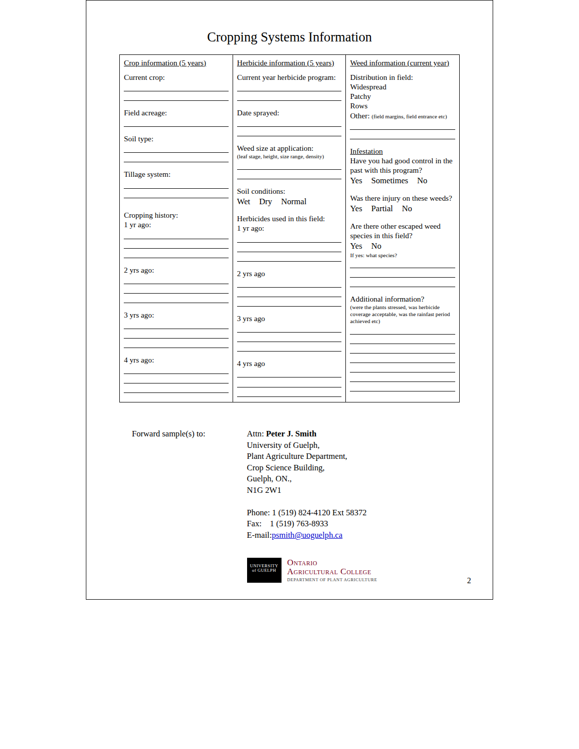Cropping Systems Information
| Crop information (5 years) Current crop: Field acreage: Soil type: Tillage system: Cropping history: 1 yr ago: 2 yrs ago: 3 yrs ago: 4 yrs ago: | Herbicide information (5 years) Current year herbicide program: Date sprayed: Weed size at application: (leaf stage, height, size range, density) Soil conditions: Wet Dry Normal Herbicides used in this field: 1 yr ago: 2 yrs ago 3 yrs ago 4 yrs ago | Weed information (current year) Distribution in field: Widespread Patchy Rows Other: (field margins, field entrance etc) Infestation Have you had good control in the past with this program? Yes Sometimes No Was there injury on these weeds? Yes Partial No Are there other escaped weed species in this field? Yes No If yes: what species? Additional information? (were the plants stressed, was herbicide coverage acceptable, was the rainfast period achieved etc) |
| Forward sample(s) to: | Attn: Peter J. Smith University of Guelph, Plant Agriculture Department, Crop Science Building, Guelph, ON., N1G 2W1 Phone: 1 (519) 824-4120 Ext 58372 Fax: 1 (519) 763-8933 E-mail: psmith@uoguelph.ca |
UNIVERSITY
of GUELPH
Ontario
Agricultural College
DEPARTMENT OF PLANT AGRICULTURE
2